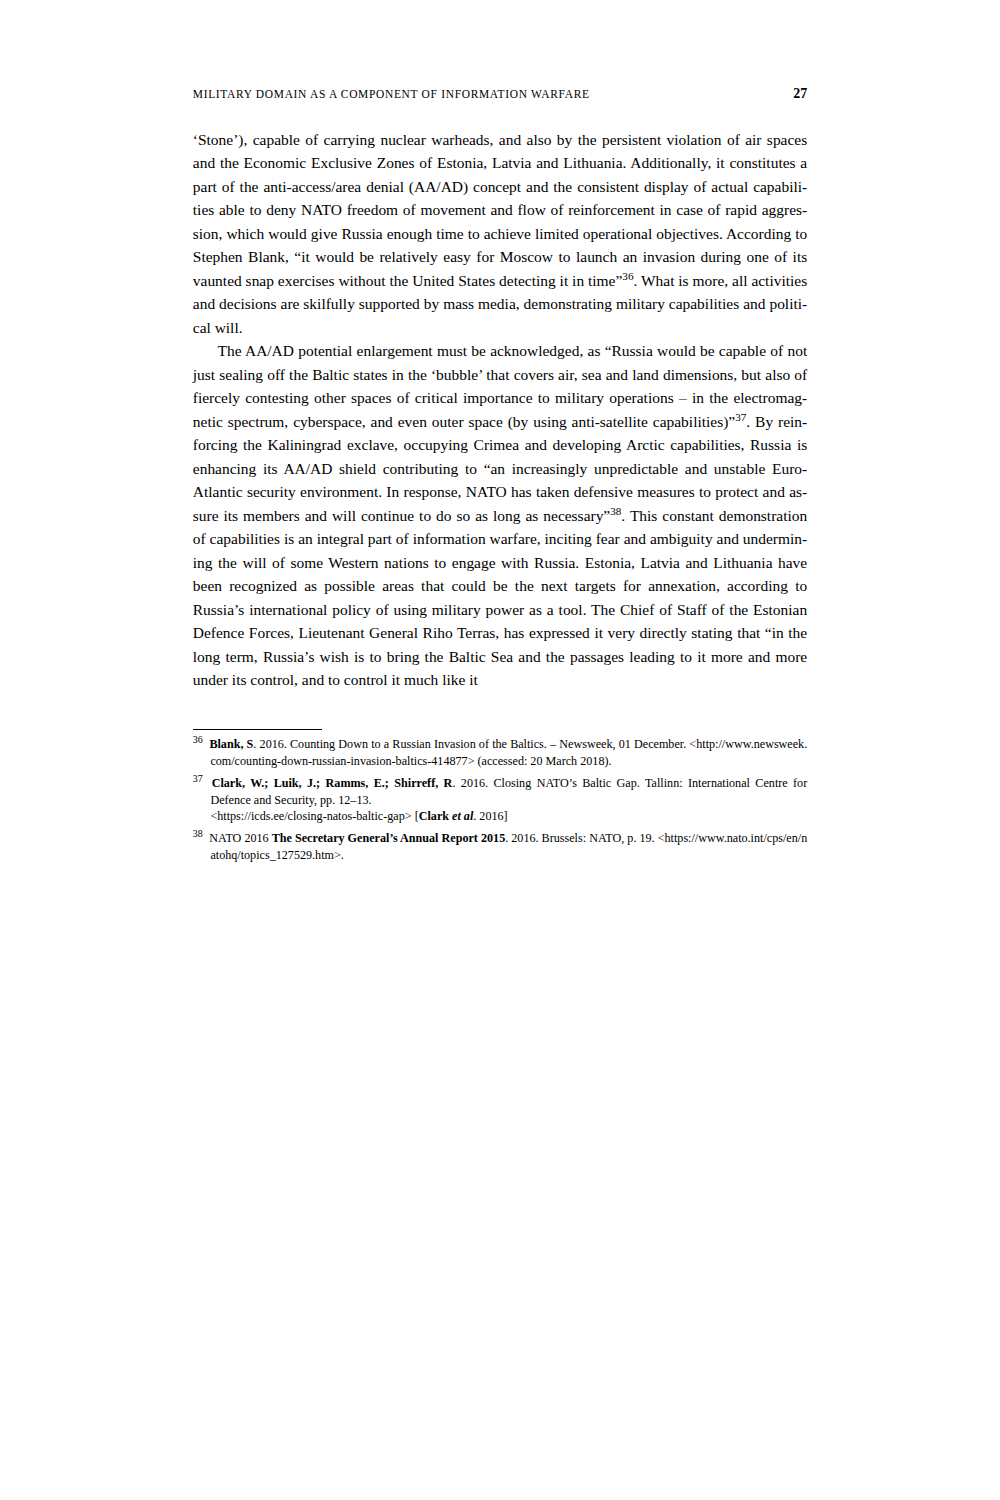Military domain as a component of information warfare 27
‘Stone’), capable of carrying nuclear warheads, and also by the persistent violation of air spaces and the Economic Exclusive Zones of Estonia, Latvia and Lithuania. Additionally, it constitutes a part of the anti-access/area denial (AA/AD) concept and the consistent display of actual capabilities able to deny NATO freedom of movement and flow of reinforcement in case of rapid aggression, which would give Russia enough time to achieve limited operational objectives. According to Stephen Blank, “it would be relatively easy for Moscow to launch an invasion during one of its vaunted snap exercises without the United States detecting it in time”36. What is more, all activities and decisions are skilfully supported by mass media, demonstrating military capabilities and political will.
The AA/AD potential enlargement must be acknowledged, as “Russia would be capable of not just sealing off the Baltic states in the ‘bubble’ that covers air, sea and land dimensions, but also of fiercely contesting other spaces of critical importance to military operations – in the electromagnetic spectrum, cyberspace, and even outer space (by using anti-satellite capabilities)”37. By reinforcing the Kaliningrad exclave, occupying Crimea and developing Arctic capabilities, Russia is enhancing its AA/AD shield contributing to “an increasingly unpredictable and unstable Euro-Atlantic security environment. In response, NATO has taken defensive measures to protect and assure its members and will continue to do so as long as necessary”38. This constant demonstration of capabilities is an integral part of information warfare, inciting fear and ambiguity and undermining the will of some Western nations to engage with Russia. Estonia, Latvia and Lithuania have been recognized as possible areas that could be the next targets for annexation, according to Russia’s international policy of using military power as a tool. The Chief of Staff of the Estonian Defence Forces, Lieutenant General Riho Terras, has expressed it very directly stating that “in the long term, Russia’s wish is to bring the Baltic Sea and the passages leading to it more and more under its control, and to control it much like it
36 Blank, S. 2016. Counting Down to a Russian Invasion of the Baltics. – Newsweek, 01 December. <http://www.newsweek.com/counting-down-russian-invasion-baltics-414877> (accessed: 20 March 2018).
37 Clark, W.; Luik, J.; Ramms, E.; Shirreff, R. 2016. Closing NATO’s Baltic Gap. Tallinn: International Centre for Defence and Security, pp. 12–13.
<https://icds.ee/closing-natos-baltic-gap> [Clark et al. 2016]
38 NATO 2016 The Secretary General’s Annual Report 2015. 2016. Brussels: NATO, p. 19. <https://www.nato.int/cps/en/natohq/topics_127529.htm>.